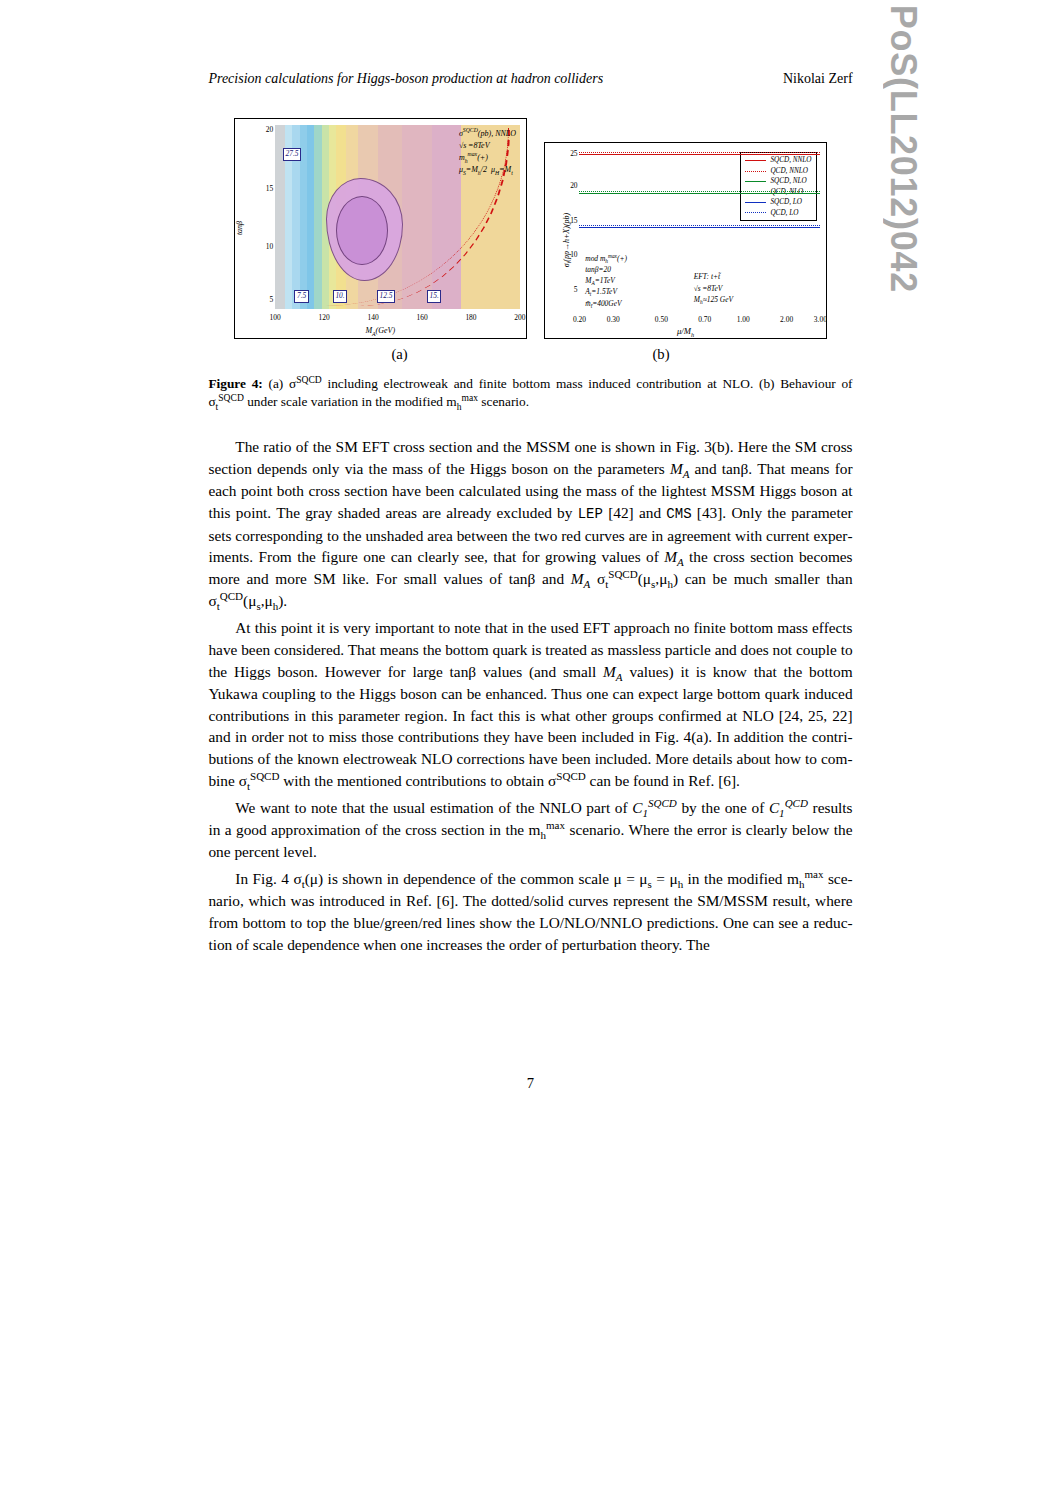PoS(LL2012)042
Precision calculations for Higgs-boson production at hadron colliders
Nikolai Zerf
σSQCD(pb), NNLO
√s =8TeV
mhmax(+)
μS=Mh/2 μH=Mt
27.5
7.5
10.
12.5
15.
20 15 10 5
tanβ
100 120 140 160 180 200
MA(GeV)
SQCD, NNLO
QCD, NNLO
SQCD, NLO
QCD, NLO
SQCD, LO
QCD, LO
25 20 15 10 5
σt(pp→h+X)(pb)
mod mhmax(+)
tanβ=20
MA=1TeV
At=1.5TeV
m̄t̃=400GeV
EFT: t+t̃
√s =8TeV
Mh≈125 GeV
0.20 0.30 0.50 0.70 1.00 2.00 3.00
μ/Mh
(a)
(b)
Figure 4: (a) σSQCD including electroweak and finite bottom mass induced contribution at NLO. (b) Behaviour of σtSQCD under scale variation in the modified mhmax scenario.
The ratio of the SM EFT cross section and the MSSM one is shown in Fig. 3(b). Here the SM cross section depends only via the mass of the Higgs boson on the parameters MA and tanβ. That means for each point both cross section have been calculated using the mass of the lightest MSSM Higgs boson at this point. The gray shaded areas are already excluded by LEP [42] and CMS [43]. Only the parameter sets corresponding to the unshaded area between the two red curves are in agreement with current experiments. From the figure one can clearly see, that for growing values of MA the cross section becomes more and more SM like. For small values of tanβ and MA σtSQCD(μs,μh) can be much smaller than σtQCD(μs,μh).
At this point it is very important to note that in the used EFT approach no finite bottom mass effects have been considered. That means the bottom quark is treated as massless particle and does not couple to the Higgs boson. However for large tanβ values (and small MA values) it is know that the bottom Yukawa coupling to the Higgs boson can be enhanced. Thus one can expect large bottom quark induced contributions in this parameter region. In fact this is what other groups confirmed at NLO [24, 25, 22] and in order not to miss those contributions they have been included in Fig. 4(a). In addition the contributions of the known electroweak NLO corrections have been included. More details about how to combine σtSQCD with the mentioned contributions to obtain σSQCD can be found in Ref. [6].
We want to note that the usual estimation of the NNLO part of C1SQCD by the one of C1QCD results in a good approximation of the cross section in the mhmax scenario. Where the error is clearly below the one percent level.
In Fig. 4 σt(μ) is shown in dependence of the common scale μ = μs = μh in the modified mhmax scenario, which was introduced in Ref. [6]. The dotted/solid curves represent the SM/MSSM result, where from bottom to top the blue/green/red lines show the LO/NLO/NNLO predictions. One can see a reduction of scale dependence when one increases the order of perturbation theory. The
7